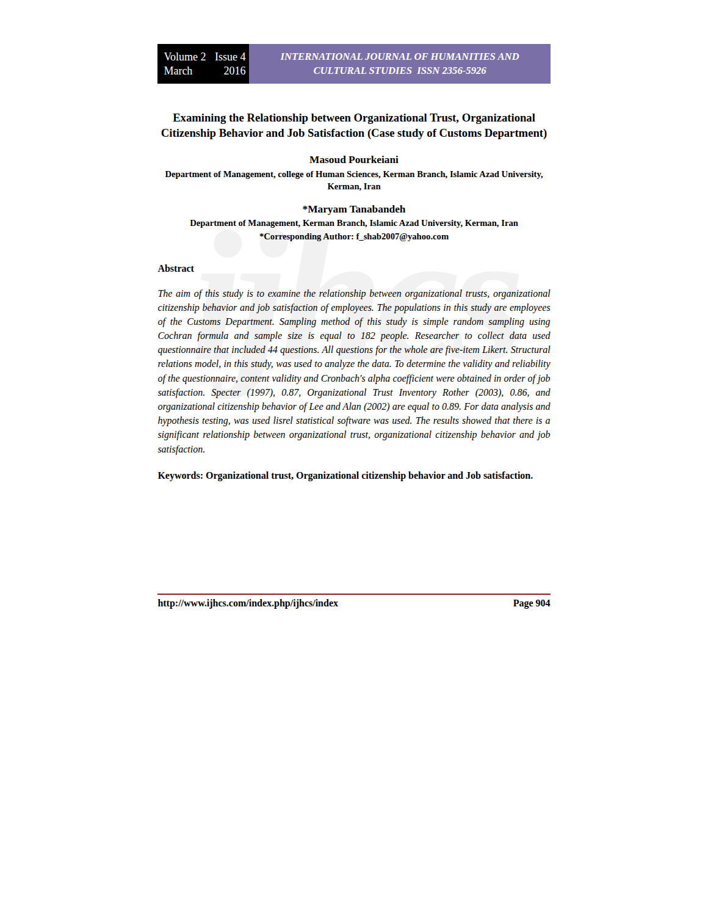ijhcs
Volume 2 Issue 4
March 2016
INTERNATIONAL JOURNAL OF HUMANITIES AND
CULTURAL STUDIES ISSN 2356-5926
Examining the Relationship between Organizational Trust, Organizational Citizenship Behavior and Job Satisfaction (Case study of Customs Department)
Masoud Pourkeiani
Department of Management, college of Human Sciences, Kerman Branch, Islamic Azad University, Kerman, Iran
*Maryam Tanabandeh
Department of Management, Kerman Branch, Islamic Azad University, Kerman, Iran
*Corresponding Author: f_shab2007@yahoo.com
Abstract
The aim of this study is to examine the relationship between organizational trusts, organizational citizenship behavior and job satisfaction of employees. The populations in this study are employees of the Customs Department. Sampling method of this study is simple random sampling using Cochran formula and sample size is equal to 182 people. Researcher to collect data used questionnaire that included 44 questions. All questions for the whole are five-item Likert. Structural relations model, in this study, was used to analyze the data. To determine the validity and reliability of the questionnaire, content validity and Cronbach's alpha coefficient were obtained in order of job satisfaction. Specter (1997), 0.87, Organizational Trust Inventory Rother (2003), 0.86, and organizational citizenship behavior of Lee and Alan (2002) are equal to 0.89. For data analysis and hypothesis testing, was used lisrel statistical software was used. The results showed that there is a significant relationship between organizational trust, organizational citizenship behavior and job satisfaction.
Keywords: Organizational trust, Organizational citizenship behavior and Job satisfaction.
http://www.ijhcs.com/index.php/ijhcs/index Page 904